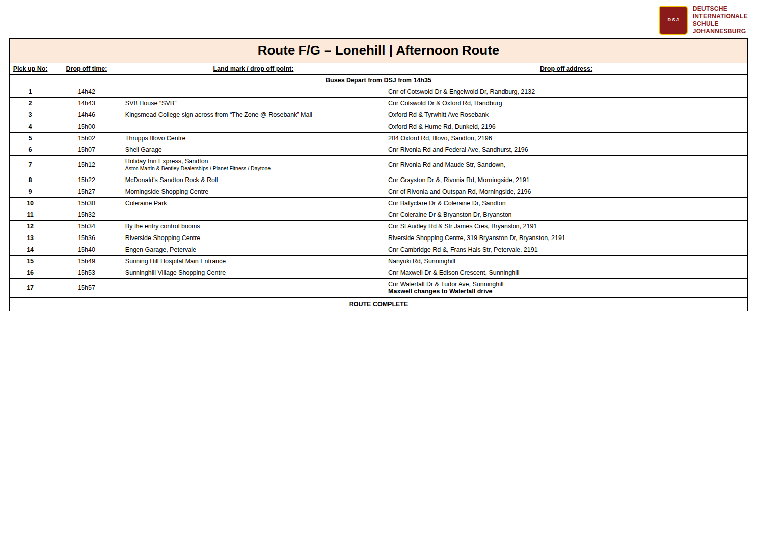D S J
DEUTSCHE
INTERNATIONALE
SCHULE
JOHANNESBURG
Route F/G – Lonehill | Afternoon Route
| Pick up No: | Drop off time: | Land mark / drop off point: | Drop off address: |
| --- | --- | --- | --- |
| Buses Depart from DSJ from 14h35 |
| 1 | 14h42 | | Cnr of Cotswold Dr & Engelwold Dr, Randburg, 2132 |
| 2 | 14h43 | SVB House “SVB” | Cnr Cotswold Dr & Oxford Rd, Randburg |
| 3 | 14h46 | Kingsmead College sign across from “The Zone @ Rosebank” Mall | Oxford Rd & Tyrwhitt Ave Rosebank |
| 4 | 15h00 | | Oxford Rd & Hume Rd, Dunkeld, 2196 |
| 5 | 15h02 | Thrupps Illovo Centre | 204 Oxford Rd, Illovo, Sandton, 2196 |
| 6 | 15h07 | Shell Garage | Cnr Rivonia Rd and Federal Ave, Sandhurst, 2196 |
| 7 | 15h12 | Holiday Inn Express, Sandton Aston Martin & Bentley Dealerships / Planet Fitness / Daytone | Cnr Rivonia Rd and Maude Str, Sandown, |
| 8 | 15h22 | McDonald's Sandton Rock & Roll | Cnr Grayston Dr &, Rivonia Rd, Morningside, 2191 |
| 9 | 15h27 | Morningside Shopping Centre | Cnr of Rivonia and Outspan Rd, Morningside, 2196 |
| 10 | 15h30 | Coleraine Park | Cnr Ballyclare Dr & Coleraine Dr, Sandton |
| 11 | 15h32 | | Cnr Coleraine Dr & Bryanston Dr, Bryanston |
| 12 | 15h34 | By the entry control booms | Cnr St Audley Rd & Str James Cres, Bryanston, 2191 |
| 13 | 15h36 | Riverside Shopping Centre | Riverside Shopping Centre, 319 Bryanston Dr, Bryanston, 2191 |
| 14 | 15h40 | Engen Garage, Petervale | Cnr Cambridge Rd &, Frans Hals Str, Petervale, 2191 |
| 15 | 15h49 | Sunning Hill Hospital Main Entrance | Nanyuki Rd, Sunninghill |
| 16 | 15h53 | Sunninghill Village Shopping Centre | Cnr Maxwell Dr & Edison Crescent, Sunninghill |
| 17 | 15h57 | | Cnr Waterfall Dr & Tudor Ave, Sunninghill Maxwell changes to Waterfall drive |
| ROUTE COMPLETE |